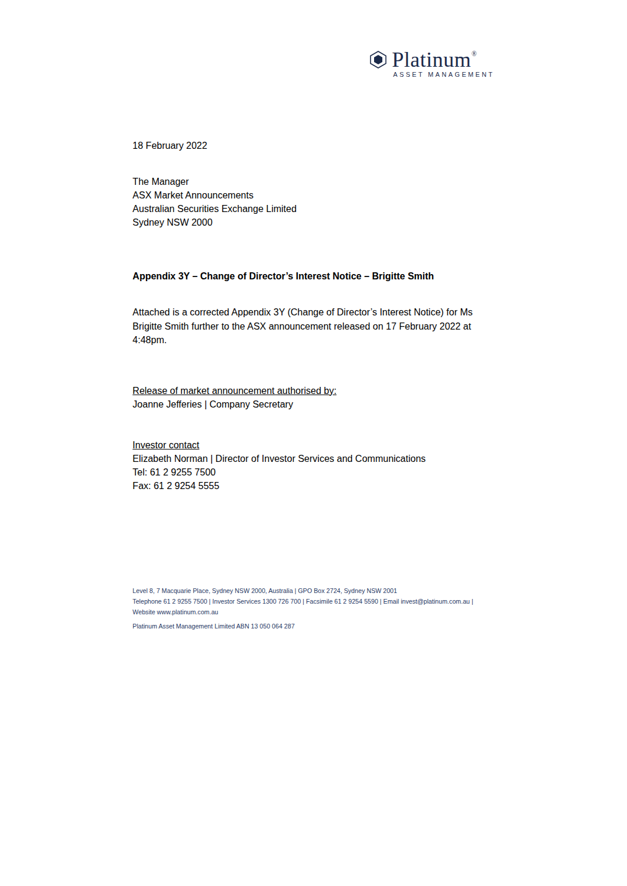Platinum®
ASSET MANAGEMENT
18 February 2022
The Manager
ASX Market Announcements
Australian Securities Exchange Limited
Sydney NSW 2000
Appendix 3Y – Change of Director’s Interest Notice – Brigitte Smith
Attached is a corrected Appendix 3Y (Change of Director’s Interest Notice) for Ms Brigitte Smith further to the ASX announcement released on 17 February 2022 at 4:48pm.
Release of market announcement authorised by:
Joanne Jefferies | Company Secretary
Investor contact
Elizabeth Norman | Director of Investor Services and Communications
Tel: 61 2 9255 7500
Fax: 61 2 9254 5555
Level 8, 7 Macquarie Place, Sydney NSW 2000, Australia | GPO Box 2724, Sydney NSW 2001
Telephone 61 2 9255 7500 | Investor Services 1300 726 700 | Facsimile 61 2 9254 5590 | Email invest@platinum.com.au | Website www.platinum.com.au
Platinum Asset Management Limited ABN 13 050 064 287